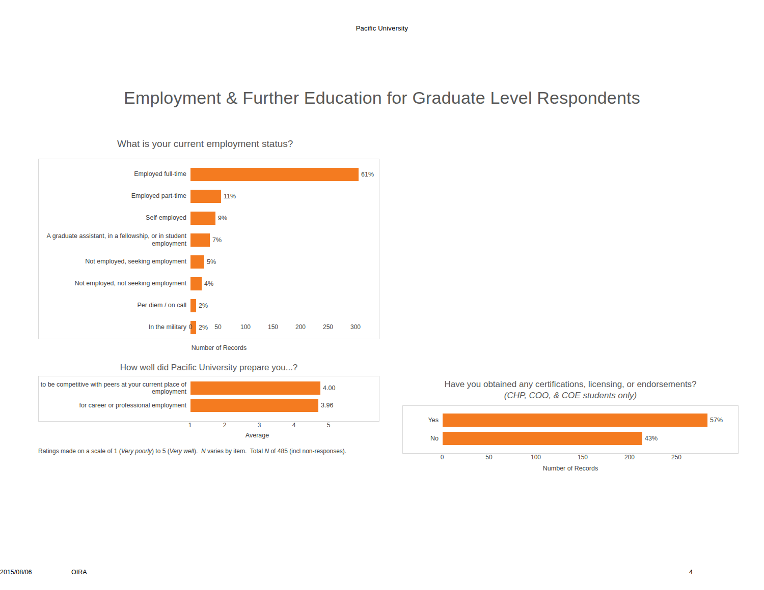Pacific University
Employment & Further Education for Graduate Level Respondents
What is your current employment status?
Employed full-time
61%
Employed part-time
11%
Self-employed
9%
A graduate assistant, in a fellowship, or in student employment
7%
Not employed, seeking employment
5%
Not employed, not seeking employment
4%
Per diem / on call
2%
In the military
2%
0 50 100 150 200 250 300
Number of Records
How well did Pacific University prepare you...?
to be competitive with peers at your current place of employment
4.00
for career or professional employment
3.96
1 2 3 4 5
Average
Ratings made on a scale of 1 (Very poorly) to 5 (Very well). N varies by item. Total N of 485 (incl non-responses).
Have you obtained any certifications, licensing, or endorsements?
(CHP, COO, & COE students only)
Yes
57%
No
43%
0 50 100 150 200 250
Number of Records
OIRA 2015/08/06 4